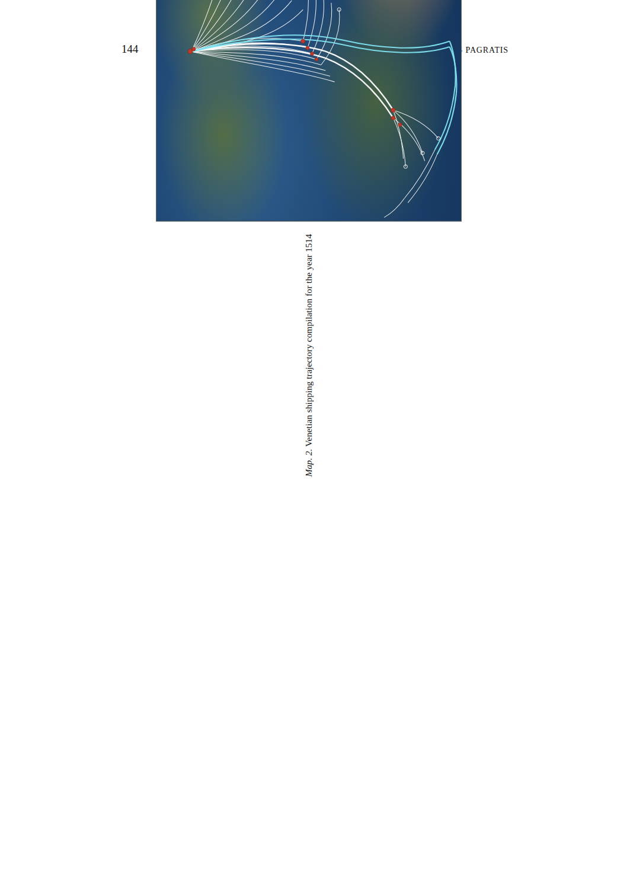144 Renard Gluzman, Gerassimos Pagratis
Map. 2. Venetian shipping trajectory compilation for the year 1514